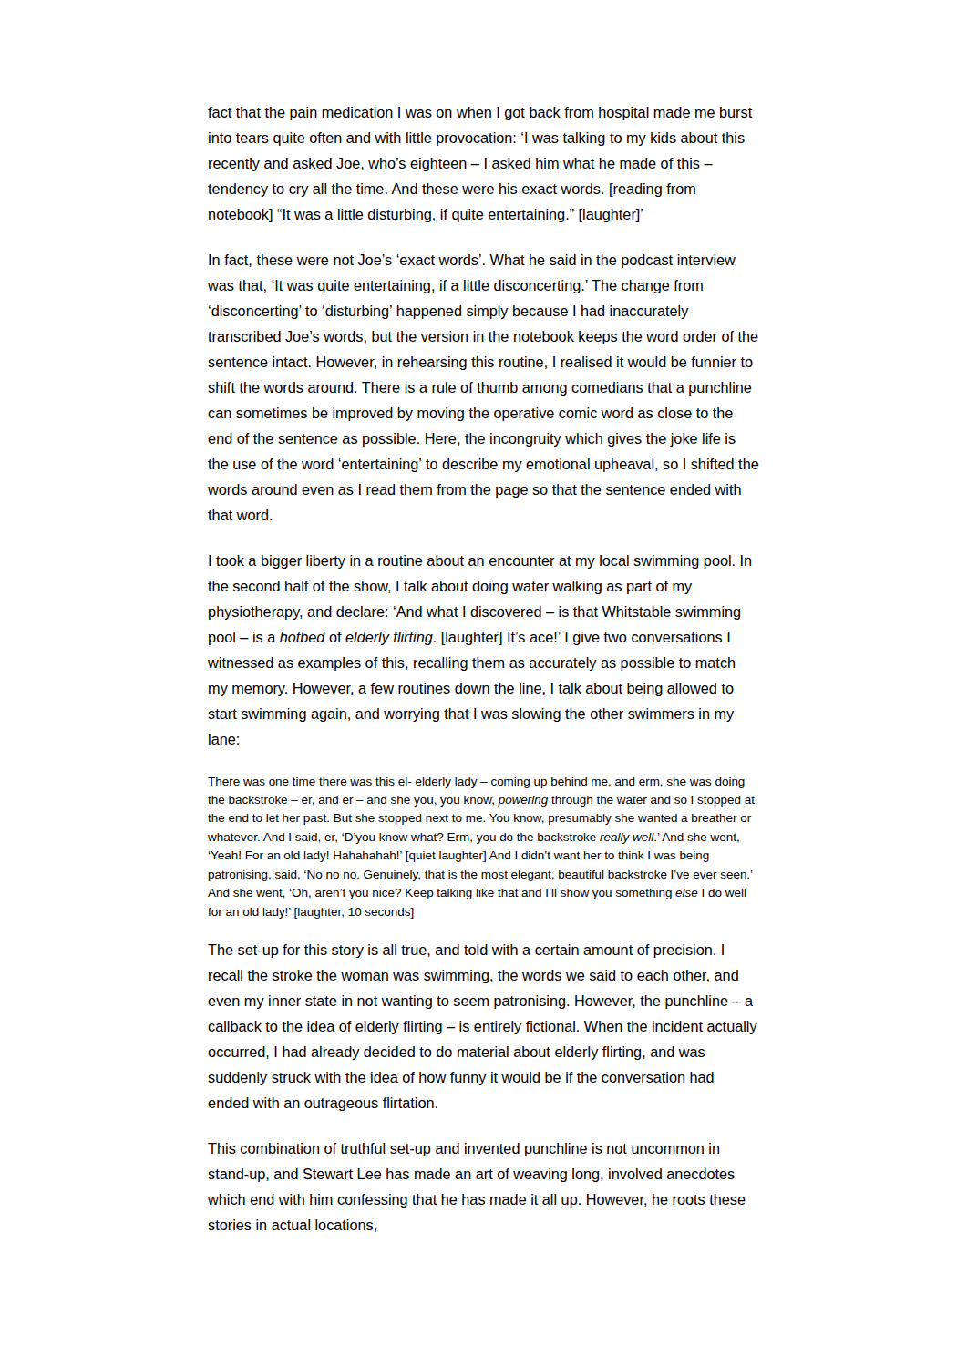fact that the pain medication I was on when I got back from hospital made me burst into tears quite often and with little provocation: ‘I was talking to my kids about this recently and asked Joe, who’s eighteen – I asked him what he made of this – tendency to cry all the time. And these were his exact words. [reading from notebook] “It was a little disturbing, if quite entertaining.” [laughter]’
In fact, these were not Joe’s ‘exact words’. What he said in the podcast interview was that, ‘It was quite entertaining, if a little disconcerting.’ The change from ‘disconcerting’ to ‘disturbing’ happened simply because I had inaccurately transcribed Joe’s words, but the version in the notebook keeps the word order of the sentence intact. However, in rehearsing this routine, I realised it would be funnier to shift the words around. There is a rule of thumb among comedians that a punchline can sometimes be improved by moving the operative comic word as close to the end of the sentence as possible. Here, the incongruity which gives the joke life is the use of the word ‘entertaining’ to describe my emotional upheaval, so I shifted the words around even as I read them from the page so that the sentence ended with that word.
I took a bigger liberty in a routine about an encounter at my local swimming pool. In the second half of the show, I talk about doing water walking as part of my physiotherapy, and declare: ‘And what I discovered – is that Whitstable swimming pool – is a hotbed of elderly flirting. [laughter] It’s ace!’ I give two conversations I witnessed as examples of this, recalling them as accurately as possible to match my memory. However, a few routines down the line, I talk about being allowed to start swimming again, and worrying that I was slowing the other swimmers in my lane:
There was one time there was this el- elderly lady – coming up behind me, and erm, she was doing the backstroke – er, and er – and she you, you know, powering through the water and so I stopped at the end to let her past. But she stopped next to me. You know, presumably she wanted a breather or whatever. And I said, er, ‘D’you know what? Erm, you do the backstroke really well.’ And she went, ‘Yeah! For an old lady! Hahahahah!’ [quiet laughter] And I didn’t want her to think I was being patronising, said, ‘No no no. Genuinely, that is the most elegant, beautiful backstroke I’ve ever seen.’ And she went, ‘Oh, aren’t you nice? Keep talking like that and I’ll show you something else I do well for an old lady!’ [laughter, 10 seconds]
The set-up for this story is all true, and told with a certain amount of precision. I recall the stroke the woman was swimming, the words we said to each other, and even my inner state in not wanting to seem patronising. However, the punchline – a callback to the idea of elderly flirting – is entirely fictional. When the incident actually occurred, I had already decided to do material about elderly flirting, and was suddenly struck with the idea of how funny it would be if the conversation had ended with an outrageous flirtation.
This combination of truthful set-up and invented punchline is not uncommon in stand-up, and Stewart Lee has made an art of weaving long, involved anecdotes which end with him confessing that he has made it all up. However, he roots these stories in actual locations,